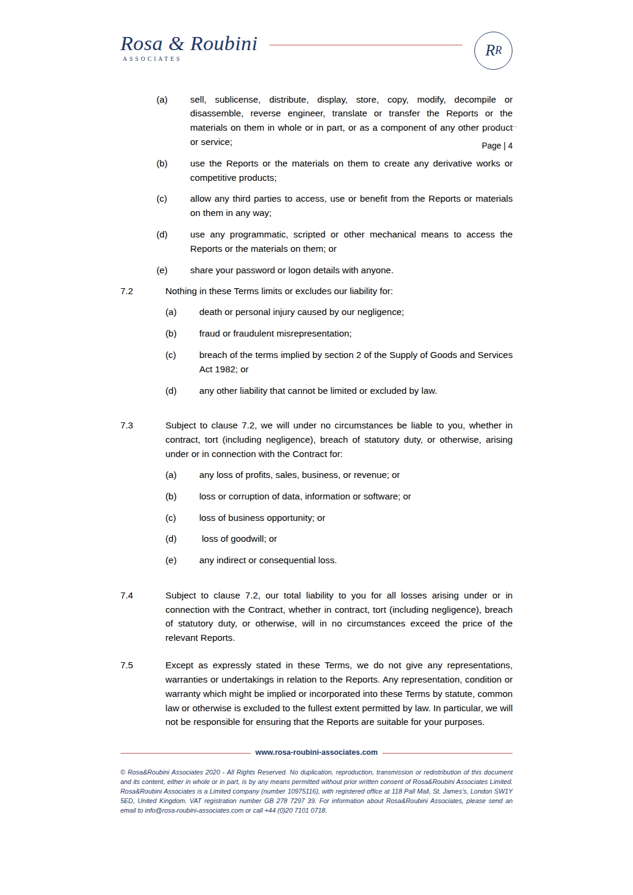Rosa & Roubini
ASSOCIATES
RR
Page | 4
(a) sell, sublicense, distribute, display, store, copy, modify, decompile or disassemble, reverse engineer, translate or transfer the Reports or the materials on them in whole or in part, or as a component of any other product or service;
(b) use the Reports or the materials on them to create any derivative works or competitive products;
(c) allow any third parties to access, use or benefit from the Reports or materials on them in any way;
(d) use any programmatic, scripted or other mechanical means to access the Reports or the materials on them; or
(e) share your password or logon details with anyone.
7.2
Nothing in these Terms limits or excludes our liability for:
(a) death or personal injury caused by our negligence;
(b) fraud or fraudulent misrepresentation;
(c) breach of the terms implied by section 2 of the Supply of Goods and Services Act 1982; or
(d) any other liability that cannot be limited or excluded by law.
7.3
Subject to clause 7.2, we will under no circumstances be liable to you, whether in contract, tort (including negligence), breach of statutory duty, or otherwise, arising under or in connection with the Contract for:
(a) any loss of profits, sales, business, or revenue; or
(b) loss or corruption of data, information or software; or
(c) loss of business opportunity; or
(d) loss of goodwill; or
(e) any indirect or consequential loss.
7.4
Subject to clause 7.2, our total liability to you for all losses arising under or in connection with the Contract, whether in contract, tort (including negligence), breach of statutory duty, or otherwise, will in no circumstances exceed the price of the relevant Reports.
7.5
Except as expressly stated in these Terms, we do not give any representations, warranties or undertakings in relation to the Reports. Any representation, condition or warranty which might be implied or incorporated into these Terms by statute, common law or otherwise is excluded to the fullest extent permitted by law. In particular, we will not be responsible for ensuring that the Reports are suitable for your purposes.
www.rosa-roubini-associates.com
© Rosa&Roubini Associates 2020 - All Rights Reserved. No duplication, reproduction, transmission or redistribution of this document and its content, either in whole or in part, is by any means permitted without prior written consent of Rosa&Roubini Associates Limited. Rosa&Roubini Associates is a Limited company (number 10975116), with registered office at 118 Pall Mall, St. James’s, London SW1Y 5ED, United Kingdom. VAT registration number GB 278 7297 39. For information about Rosa&Roubini Associates, please send an email to info@rosa-roubini-associates.com or call +44 (0)20 7101 0718.